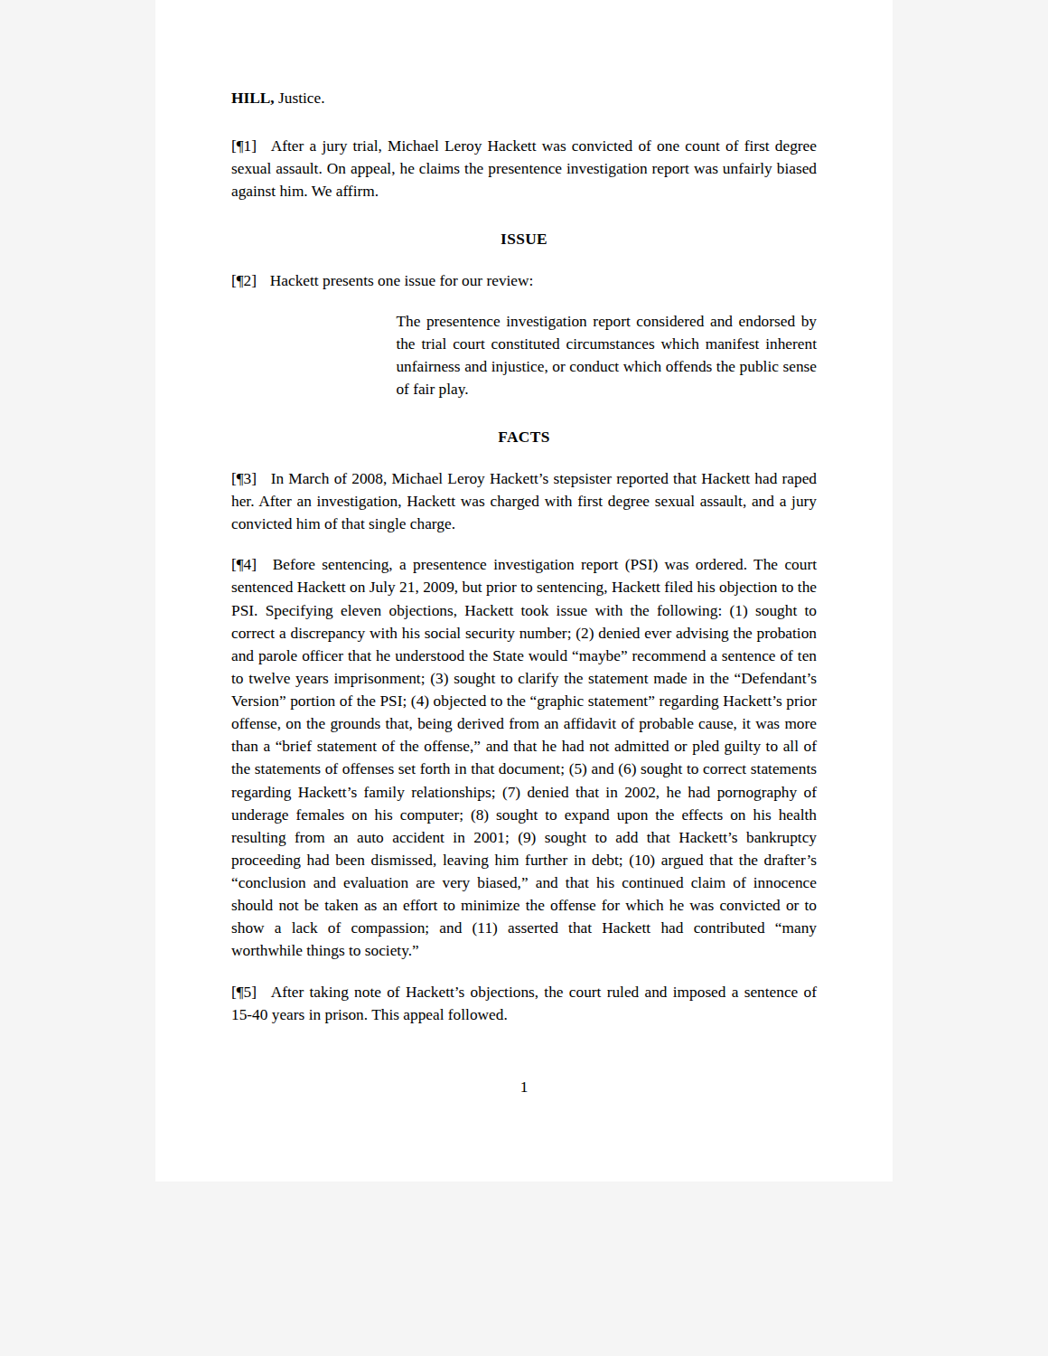HILL, Justice.
[¶1] After a jury trial, Michael Leroy Hackett was convicted of one count of first degree sexual assault. On appeal, he claims the presentence investigation report was unfairly biased against him. We affirm.
ISSUE
[¶2] Hackett presents one issue for our review:
The presentence investigation report considered and endorsed by the trial court constituted circumstances which manifest inherent unfairness and injustice, or conduct which offends the public sense of fair play.
FACTS
[¶3] In March of 2008, Michael Leroy Hackett’s stepsister reported that Hackett had raped her. After an investigation, Hackett was charged with first degree sexual assault, and a jury convicted him of that single charge.
[¶4] Before sentencing, a presentence investigation report (PSI) was ordered. The court sentenced Hackett on July 21, 2009, but prior to sentencing, Hackett filed his objection to the PSI. Specifying eleven objections, Hackett took issue with the following: (1) sought to correct a discrepancy with his social security number; (2) denied ever advising the probation and parole officer that he understood the State would “maybe” recommend a sentence of ten to twelve years imprisonment; (3) sought to clarify the statement made in the “Defendant’s Version” portion of the PSI; (4) objected to the “graphic statement” regarding Hackett’s prior offense, on the grounds that, being derived from an affidavit of probable cause, it was more than a “brief statement of the offense,” and that he had not admitted or pled guilty to all of the statements of offenses set forth in that document; (5) and (6) sought to correct statements regarding Hackett’s family relationships; (7) denied that in 2002, he had pornography of underage females on his computer; (8) sought to expand upon the effects on his health resulting from an auto accident in 2001; (9) sought to add that Hackett’s bankruptcy proceeding had been dismissed, leaving him further in debt; (10) argued that the drafter’s “conclusion and evaluation are very biased,” and that his continued claim of innocence should not be taken as an effort to minimize the offense for which he was convicted or to show a lack of compassion; and (11) asserted that Hackett had contributed “many worthwhile things to society.”
[¶5] After taking note of Hackett’s objections, the court ruled and imposed a sentence of 15-40 years in prison. This appeal followed.
1